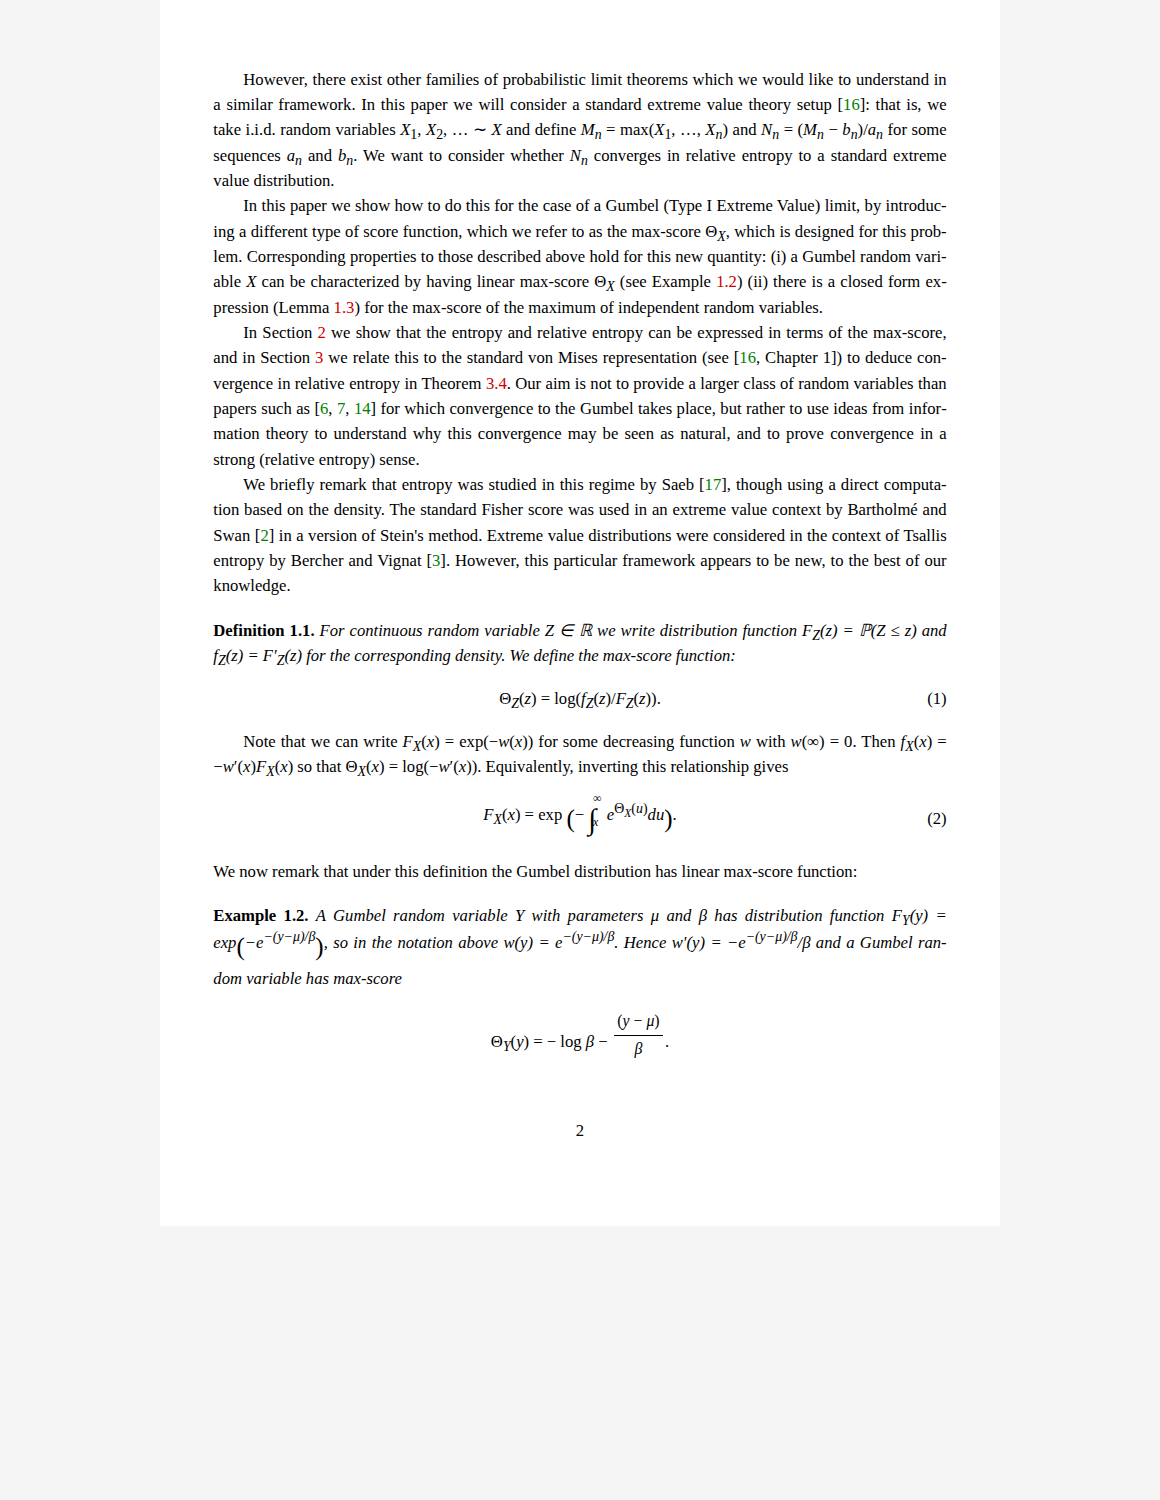However, there exist other families of probabilistic limit theorems which we would like to understand in a similar framework. In this paper we will consider a standard extreme value theory setup [16]: that is, we take i.i.d. random variables X1, X2, … ∼ X and define Mn = max(X1, …, Xn) and Nn = (Mn − bn)/an for some sequences an and bn. We want to consider whether Nn converges in relative entropy to a standard extreme value distribution.
In this paper we show how to do this for the case of a Gumbel (Type I Extreme Value) limit, by introducing a different type of score function, which we refer to as the max-score ΘX, which is designed for this problem. Corresponding properties to those described above hold for this new quantity: (i) a Gumbel random variable X can be characterized by having linear max-score ΘX (see Example 1.2) (ii) there is a closed form expression (Lemma 1.3) for the max-score of the maximum of independent random variables.
In Section 2 we show that the entropy and relative entropy can be expressed in terms of the max-score, and in Section 3 we relate this to the standard von Mises representation (see [16, Chapter 1]) to deduce convergence in relative entropy in Theorem 3.4. Our aim is not to provide a larger class of random variables than papers such as [6, 7, 14] for which convergence to the Gumbel takes place, but rather to use ideas from information theory to understand why this convergence may be seen as natural, and to prove convergence in a strong (relative entropy) sense.
We briefly remark that entropy was studied in this regime by Saeb [17], though using a direct computation based on the density. The standard Fisher score was used in an extreme value context by Bartholmé and Swan [2] in a version of Stein's method. Extreme value distributions were considered in the context of Tsallis entropy by Bercher and Vignat [3]. However, this particular framework appears to be new, to the best of our knowledge.
Definition 1.1. For continuous random variable Z ∈ ℝ we write distribution function FZ(z) = ℙ(Z ≤ z) and fZ(z) = F′Z(z) for the corresponding density. We define the max-score function:
ΘZ(z) = log(fZ(z)/FZ(z)). (1)
Note that we can write FX(x) = exp(−w(x)) for some decreasing function w with w(∞) = 0. Then fX(x) = −w′(x)FX(x) so that ΘX(x) = log(−w′(x)). Equivalently, inverting this relationship gives
FX(x) = exp (− ∫∞x eΘX(u)du). (2)
We now remark that under this definition the Gumbel distribution has linear max-score function:
Example 1.2. A Gumbel random variable Y with parameters μ and β has distribution function FY(y) = exp(−e−(y−μ)/β), so in the notation above w(y) = e−(y−μ)/β. Hence w′(y) = −e−(y−μ)/β/β and a Gumbel random variable has max-score
ΘY(y) = − log β − (y − μ) β.
2